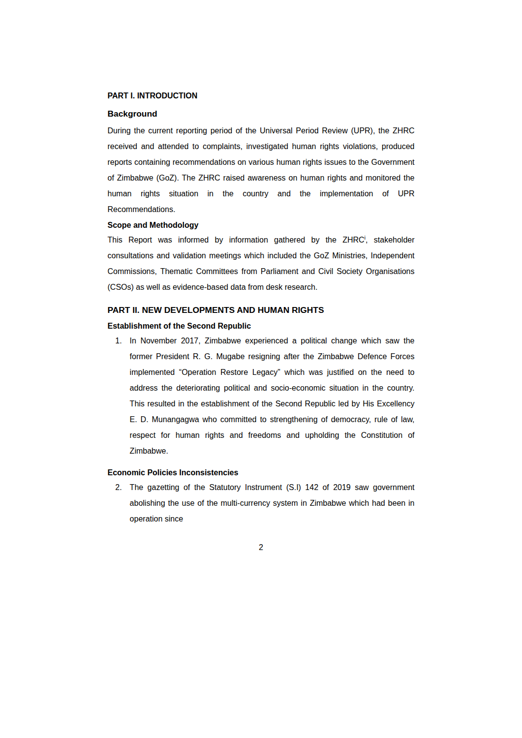PART I. INTRODUCTION
Background
During the current reporting period of the Universal Period Review (UPR), the ZHRC received and attended to complaints, investigated human rights violations, produced reports containing recommendations on various human rights issues to the Government of Zimbabwe (GoZ). The ZHRC raised awareness on human rights and monitored the human rights situation in the country and the implementation of UPR Recommendations.
Scope and Methodology
This Report was informed by information gathered by the ZHRCi, stakeholder consultations and validation meetings which included the GoZ Ministries, Independent Commissions, Thematic Committees from Parliament and Civil Society Organisations (CSOs) as well as evidence-based data from desk research.
PART II. NEW DEVELOPMENTS AND HUMAN RIGHTS
Establishment of the Second Republic
In November 2017, Zimbabwe experienced a political change which saw the former President R. G. Mugabe resigning after the Zimbabwe Defence Forces implemented “Operation Restore Legacy” which was justified on the need to address the deteriorating political and socio-economic situation in the country. This resulted in the establishment of the Second Republic led by His Excellency E. D. Munangagwa who committed to strengthening of democracy, rule of law, respect for human rights and freedoms and upholding the Constitution of Zimbabwe.
Economic Policies Inconsistencies
The gazetting of the Statutory Instrument (S.I) 142 of 2019 saw government abolishing the use of the multi-currency system in Zimbabwe which had been in operation since
2